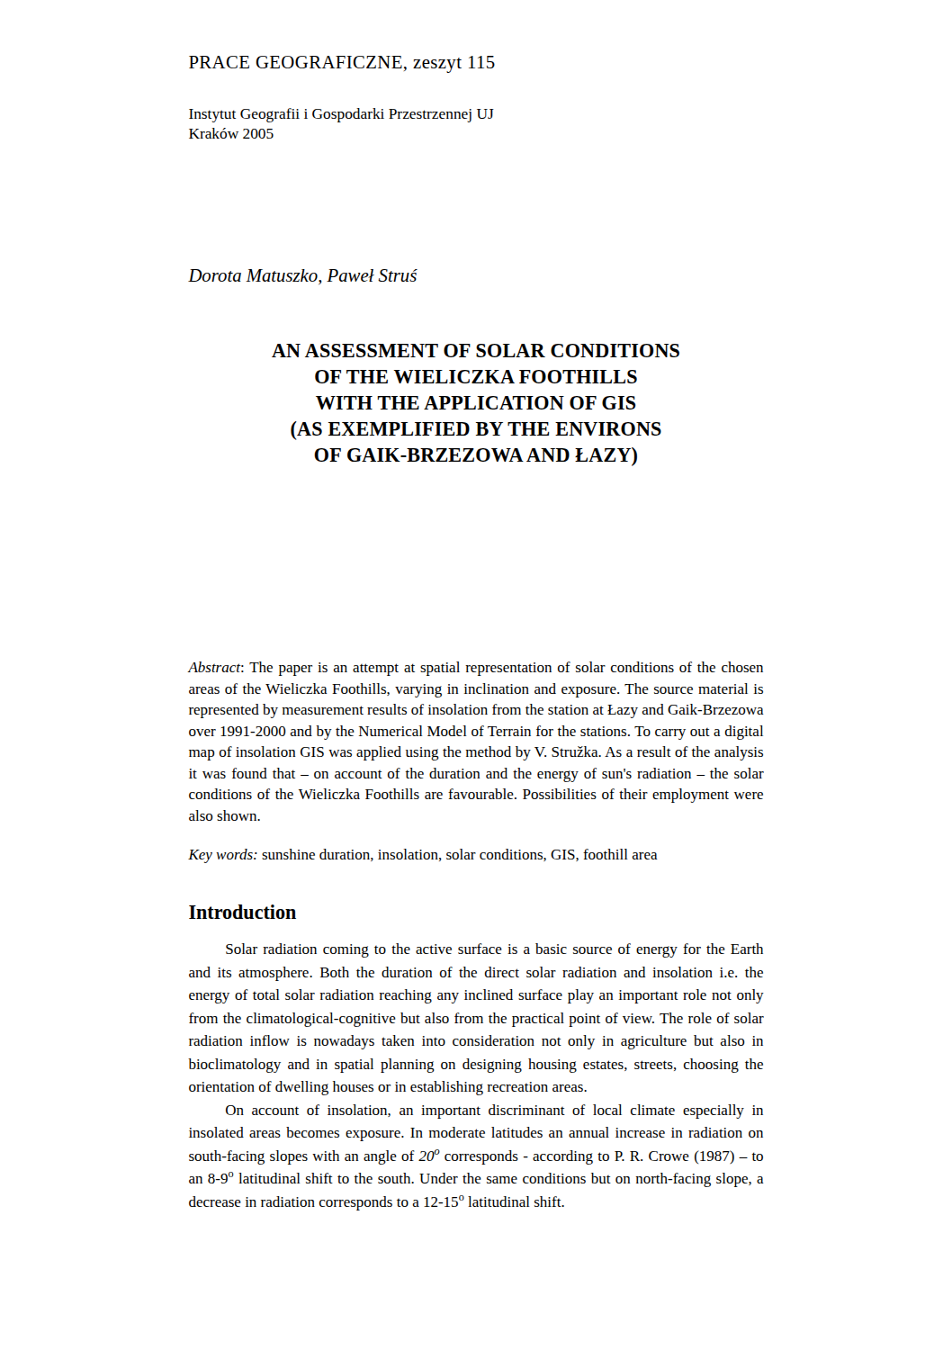PRACE GEOGRAFICZNE, zeszyt 115
Instytut Geografii i Gospodarki Przestrzennej UJ
Kraków 2005
Dorota Matuszko, Paweł Struś
AN ASSESSMENT OF SOLAR CONDITIONS
OF THE WIELICZKA FOOTHILLS
WITH THE APPLICATION OF GIS
(AS EXEMPLIFIED BY THE ENVIRONS
OF GAIK-BRZEZOWA AND ŁAZY)
Abstract: The paper is an attempt at spatial representation of solar conditions of the chosen areas of the Wieliczka Foothills, varying in inclination and exposure. The source material is represented by measurement results of insolation from the station at Łazy and Gaik-Brzezowa over 1991-2000 and by the Numerical Model of Terrain for the stations. To carry out a digital map of insolation GIS was applied using the method by V. Stružka. As a result of the analysis it was found that – on account of the duration and the energy of sun's radiation – the solar conditions of the Wieliczka Foothills are favourable. Possibilities of their employment were also shown.
Key words: sunshine duration, insolation, solar conditions, GIS, foothill area
Introduction
Solar radiation coming to the active surface is a basic source of energy for the Earth and its atmosphere. Both the duration of the direct solar radiation and insolation i.e. the energy of total solar radiation reaching any inclined surface play an important role not only from the climatological-cognitive but also from the practical point of view. The role of solar radiation inflow is nowadays taken into consideration not only in agriculture but also in bioclimatology and in spatial planning on designing housing estates, streets, choosing the orientation of dwelling houses or in establishing recreation areas.
On account of insolation, an important discriminant of local climate especially in insolated areas becomes exposure. In moderate latitudes an annual increase in radiation on south-facing slopes with an angle of 20o corresponds - according to P. R. Crowe (1987) – to an 8-9o latitudinal shift to the south. Under the same conditions but on north-facing slope, a decrease in radiation corresponds to a 12-15o latitudinal shift.